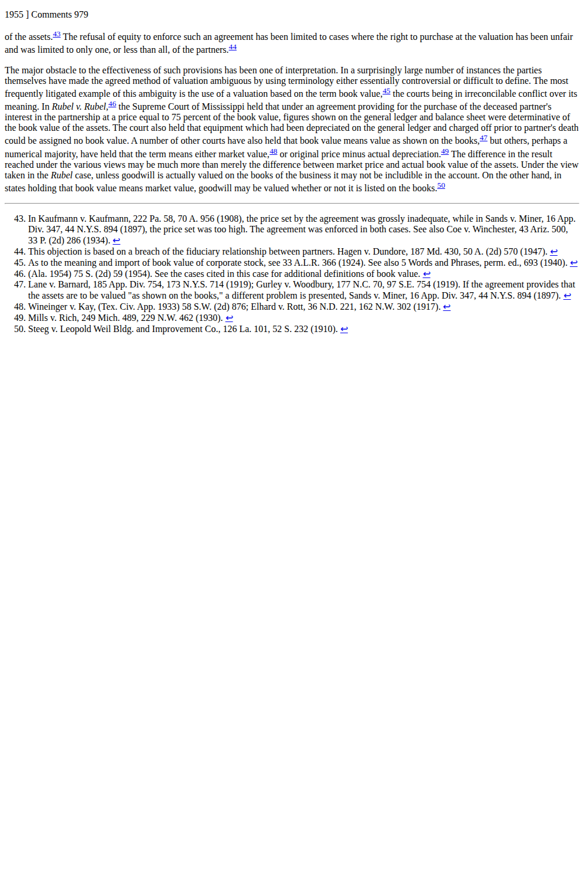1955 ] Comments 979
of the assets.43 The refusal of equity to enforce such an agreement has been limited to cases where the right to purchase at the valuation has been unfair and was limited to only one, or less than all, of the partners.44
The major obstacle to the effectiveness of such provisions has been one of interpretation. In a surprisingly large number of instances the parties themselves have made the agreed method of valuation ambiguous by using terminology either essentially controversial or difficult to define. The most frequently litigated example of this ambiguity is the use of a valuation based on the term book value,45 the courts being in irreconcilable conflict over its meaning. In Rubel v. Rubel,46 the Supreme Court of Mississippi held that under an agreement providing for the purchase of the deceased partner's interest in the partnership at a price equal to 75 percent of the book value, figures shown on the general ledger and balance sheet were determinative of the book value of the assets. The court also held that equipment which had been depreciated on the general ledger and charged off prior to partner's death could be assigned no book value. A number of other courts have also held that book value means value as shown on the books,47 but others, perhaps a numerical majority, have held that the term means either market value,48 or original price minus actual depreciation.49 The difference in the result reached under the various views may be much more than merely the difference between market price and actual book value of the assets. Under the view taken in the Rubel case, unless goodwill is actually valued on the books of the business it may not be includible in the account. On the other hand, in states holding that book value means market value, goodwill may be valued whether or not it is listed on the books.50
In Kaufmann v. Kaufmann, 222 Pa. 58, 70 A. 956 (1908), the price set by the agreement was grossly inadequate, while in Sands v. Miner, 16 App. Div. 347, 44 N.Y.S. 894 (1897), the price set was too high. The agreement was enforced in both cases. See also Coe v. Winchester, 43 Ariz. 500, 33 P. (2d) 286 (1934). ↩
This objection is based on a breach of the fiduciary relationship between partners. Hagen v. Dundore, 187 Md. 430, 50 A. (2d) 570 (1947). ↩
As to the meaning and import of book value of corporate stock, see 33 A.L.R. 366 (1924). See also 5 Words and Phrases, perm. ed., 693 (1940). ↩
(Ala. 1954) 75 S. (2d) 59 (1954). See the cases cited in this case for additional definitions of book value. ↩
Lane v. Barnard, 185 App. Div. 754, 173 N.Y.S. 714 (1919); Gurley v. Woodbury, 177 N.C. 70, 97 S.E. 754 (1919). If the agreement provides that the assets are to be valued "as shown on the books," a different problem is presented, Sands v. Miner, 16 App. Div. 347, 44 N.Y.S. 894 (1897). ↩
Wineinger v. Kay, (Tex. Civ. App. 1933) 58 S.W. (2d) 876; Elhard v. Rott, 36 N.D. 221, 162 N.W. 302 (1917). ↩
Mills v. Rich, 249 Mich. 489, 229 N.W. 462 (1930). ↩
Steeg v. Leopold Weil Bldg. and Improvement Co., 126 La. 101, 52 S. 232 (1910). ↩